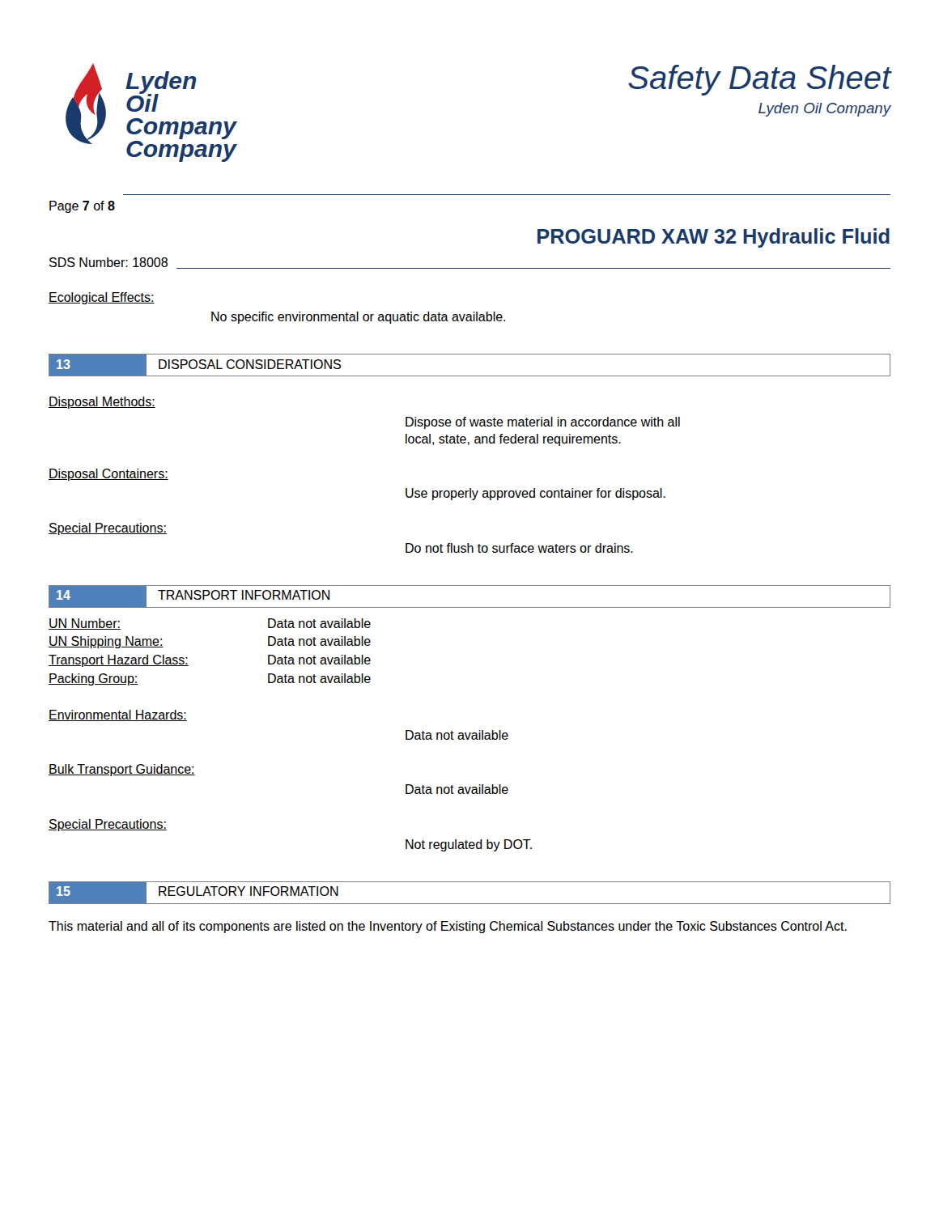Lyden Oil Company Company
Safety Data Sheet
Lyden Oil Company
Page 7 of 8
PROGUARD XAW 32 Hydraulic Fluid
SDS Number: 18008
Ecological Effects:
No specific environmental or aquatic data available.
13
DISPOSAL CONSIDERATIONS
Disposal Methods:
Dispose of waste material in accordance with all
local, state, and federal requirements.
Disposal Containers:
Use properly approved container for disposal.
Special Precautions:
Do not flush to surface waters or drains.
14
TRANSPORT INFORMATION
| UN Number: | Data not available |
| UN Shipping Name: | Data not available |
| Transport Hazard Class: | Data not available |
| Packing Group: | Data not available |
Environmental Hazards:
Data not available
Bulk Transport Guidance:
Data not available
Special Precautions:
Not regulated by DOT.
15
REGULATORY INFORMATION
This material and all of its components are listed on the Inventory of Existing Chemical Substances under the Toxic Substances Control Act.